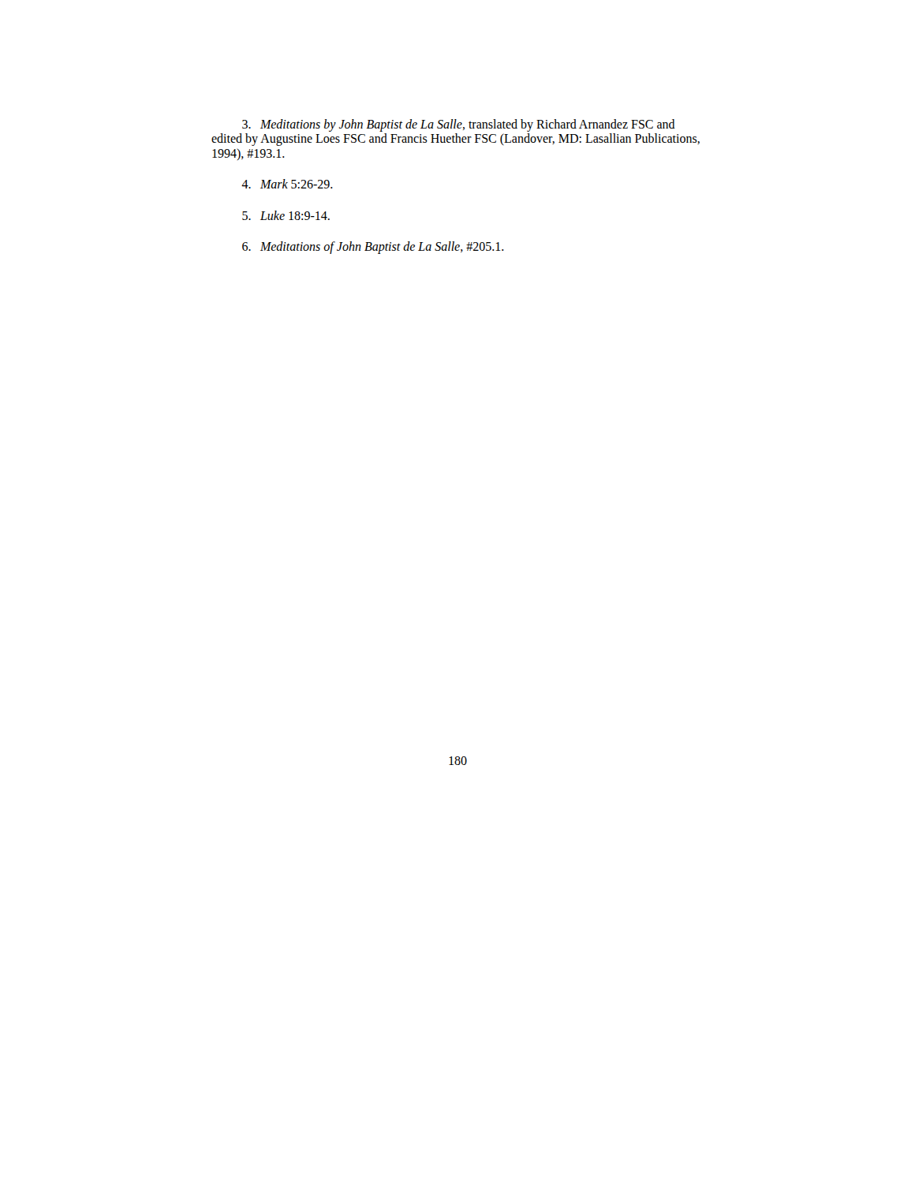3. Meditations by John Baptist de La Salle, translated by Richard Arnandez FSC and edited by Augustine Loes FSC and Francis Huether FSC (Landover, MD: Lasallian Publications, 1994), #193.1.
4. Mark 5:26-29.
5. Luke 18:9-14.
6. Meditations of John Baptist de La Salle, #205.1.
180